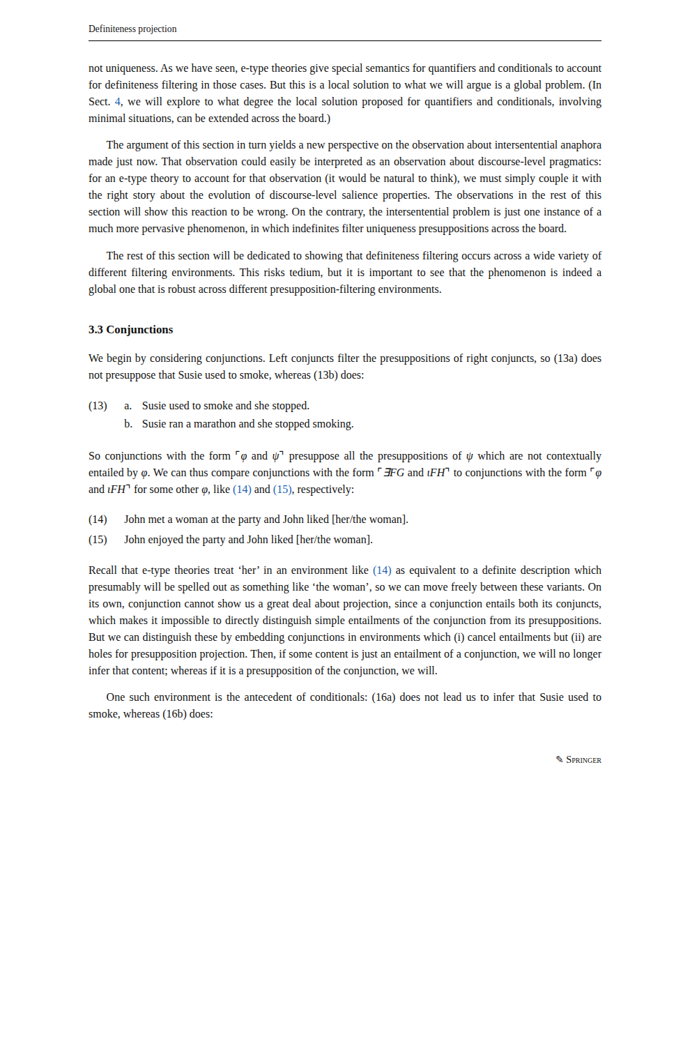Definiteness projection
not uniqueness. As we have seen, e-type theories give special semantics for quantifiers and conditionals to account for definiteness filtering in those cases. But this is a local solution to what we will argue is a global problem. (In Sect. 4, we will explore to what degree the local solution proposed for quantifiers and conditionals, involving minimal situations, can be extended across the board.)
The argument of this section in turn yields a new perspective on the observation about intersentential anaphora made just now. That observation could easily be interpreted as an observation about discourse-level pragmatics: for an e-type theory to account for that observation (it would be natural to think), we must simply couple it with the right story about the evolution of discourse-level salience properties. The observations in the rest of this section will show this reaction to be wrong. On the contrary, the intersentential problem is just one instance of a much more pervasive phenomenon, in which indefinites filter uniqueness presuppositions across the board.
The rest of this section will be dedicated to showing that definiteness filtering occurs across a wide variety of different filtering environments. This risks tedium, but it is important to see that the phenomenon is indeed a global one that is robust across different presupposition-filtering environments.
3.3 Conjunctions
We begin by considering conjunctions. Left conjuncts filter the presuppositions of right conjuncts, so (13a) does not presuppose that Susie used to smoke, whereas (13b) does:
(13)
a. Susie used to smoke and she stopped.
b. Susie ran a marathon and she stopped smoking.
So conjunctions with the form ⌜φ and ψ⌝ presuppose all the presuppositions of ψ which are not contextually entailed by φ. We can thus compare conjunctions with the form ⌜∃FG and ιFH⌝ to conjunctions with the form ⌜φ and ιFH⌝ for some other φ, like (14) and (15), respectively:
(14)
John met a woman at the party and John liked [her/the woman].
(15)
John enjoyed the party and John liked [her/the woman].
Recall that e-type theories treat ‘her’ in an environment like (14) as equivalent to a definite description which presumably will be spelled out as something like ‘the woman’, so we can move freely between these variants. On its own, conjunction cannot show us a great deal about projection, since a conjunction entails both its conjuncts, which makes it impossible to directly distinguish simple entailments of the conjunction from its presuppositions. But we can distinguish these by embedding conjunctions in environments which (i) cancel entailments but (ii) are holes for presupposition projection. Then, if some content is just an entailment of a conjunction, we will no longer infer that content; whereas if it is a presupposition of the conjunction, we will.
One such environment is the antecedent of conditionals: (16a) does not lead us to infer that Susie used to smoke, whereas (16b) does:
✎ Springer